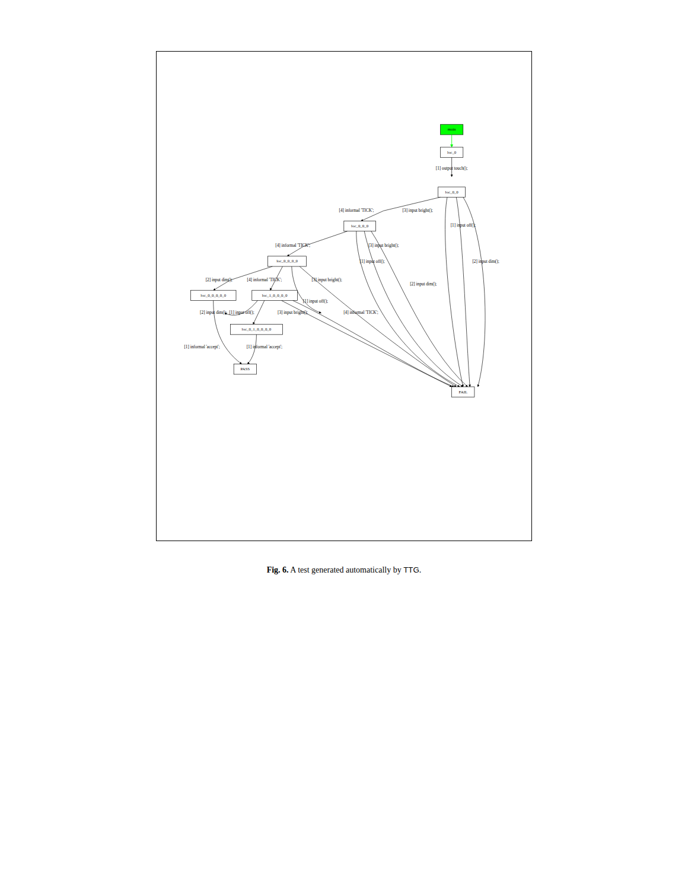main loc_0 [1] output touch(); loc_0_0 [4] informal 'TICK'; [3] input bright(); [1] input off(); [2] input dim(); loc_0_0_0 [4] informal 'TICK'; [3] input bright(); [1] input off(); [2] input dim(); loc_0_0_0_0 [2] input dim(); [4] informal 'TICK'; [1] input off(); [3] input bright(); loc_0_0_0_0_0 loc_1_0_0_0_0 [1] informal 'accept'; [1] input off(); [2] input dim(); [3] input bright(); [4] informal 'TICK'; loc_0_1_0_0_0_0 [1] informal 'accept'; PASS FAIL
Fig. 6. A test generated automatically by TTG.